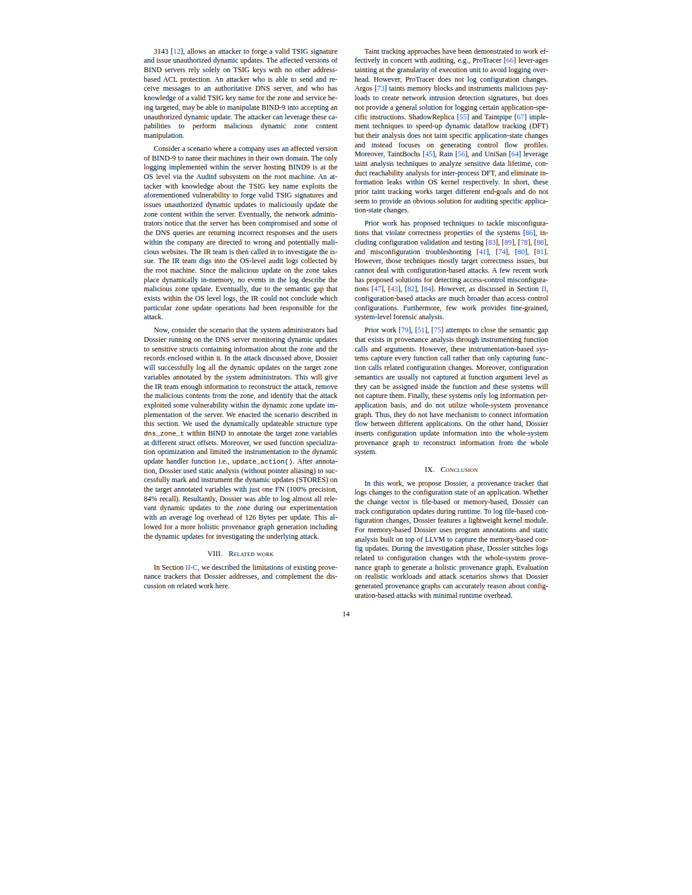3143 [12], allows an attacker to forge a valid TSIG signature and issue unauthorized dynamic updates. The affected versions of BIND servers rely solely on TSIG keys with no other address-based ACL protection. An attacker who is able to send and receive messages to an authoritative DNS server, and who has knowledge of a valid TSIG key name for the zone and service being targeted, may be able to manipulate BIND-9 into accepting an unauthorized dynamic update. The attacker can leverage these capabilities to perform malicious dynamic zone content manipulation.
Consider a scenario where a company uses an affected version of BIND-9 to name their machines in their own domain. The only logging implemented within the server hosting BIND9 is at the OS level via the Auditd subsystem on the root machine. An attacker with knowledge about the TSIG key name exploits the aforementioned vulnerability to forge valid TSIG signatures and issues unauthorized dynamic updates to maliciously update the zone content within the server. Eventually, the network administrators notice that the server has been compromised and some of the DNS queries are returning incorrect responses and the users within the company are directed to wrong and potentially malicious websites. The IR team is then called in to investigate the issue. The IR team digs into the OS-level audit logs collected by the root machine. Since the malicious update on the zone takes place dynamically in-memory, no events in the log describe the malicious zone update. Eventually, due to the semantic gap that exists within the OS level logs, the IR could not conclude which particular zone update operations had been responsible for the attack.
Now, consider the scenario that the system administrators had Dossier running on the DNS server monitoring dynamic updates to sensitive structs containing information about the zone and the records enclosed within it. In the attack discussed above, Dossier will successfully log all the dynamic updates on the target zone variables annotated by the system administrators. This will give the IR team enough information to reconstruct the attack, remove the malicious contents from the zone, and identify that the attack exploited some vulnerability within the dynamic zone update implementation of the server. We enacted the scenario described in this section. We used the dynamically updateable structure type dns_zone_t within BIND to annotate the target zone variables at different struct offsets. Moreover, we used function specialization optimization and limited the instrumentation to the dynamic update handler function i.e., update_action(). After annotation, Dossier used static analysis (without pointer aliasing) to successfully mark and instrument the dynamic updates (STORES) on the target annotated variables with just one FN (100% precision, 84% recall). Resultantly, Dossier was able to log almost all relevant dynamic updates to the zone during our experimentation with an average log overhead of 126 Bytes per update. This allowed for a more holistic provenance graph generation including the dynamic updates for investigating the underlying attack.
VIII. Related work
In Section II-C, we described the limitations of existing provenance trackers that Dossier addresses, and complement the discussion on related work here.
Taint tracking approaches have been demonstrated to work effectively in concert with auditing, e.g., ProTracer [66] lever-ages tainting at the granularity of execution unit to avoid logging overhead. However, ProTracer does not log configuration changes. Argos [73] taints memory blocks and instruments malicious payloads to create network intrusion detection signatures, but does not provide a general solution for logging certain application-specific instructions. ShadowReplica [55] and Taintpipe [67] implement techniques to speed-up dynamic dataflow tracking (DFT) but their analysis does not taint specific application-state changes and instead focuses on generating control flow profiles. Moreover, TaintBochs [45], Rain [56], and UniSan [64] leverage taint analysis techniques to analyze sensitive data lifetime, conduct reachability analysis for inter-process DFT, and eliminate information leaks within OS kernel respectively. In short, these prior taint tracking works target different end-goals and do not seem to provide an obvious solution for auditing specific application-state changes.
Prior work has proposed techniques to tackle misconfigurations that violate correctness properties of the systems [86], including configuration validation and testing [83], [89], [78], [88], and misconfiguration troubleshooting [41], [74], [80], [81]. However, those techniques mostly target correctness issues, but cannot deal with configuration-based attacks. A few recent work has proposed solutions for detecting access-control misconfigurations [47], [43], [82], [84]. However, as discussed in Section II, configuration-based attacks are much broader than access control configurations. Furthermore, few work provides fine-grained, system-level forensic analysis.
Prior work [79], [51], [75] attempts to close the semantic gap that exists in provenance analysis through instrumenting function calls and arguments. However, these instrumentation-based systems capture every function call rather than only capturing function calls related configuration changes. Moreover, configuration semantics are usually not captured at function argument level as they can be assigned inside the function and these systems will not capture them. Finally, these systems only log information per-application basis, and do not utilize whole-system provenance graph. Thus, they do not have mechanism to connect information flow between different applications. On the other hand, Dossier inserts configuration update information into the whole-system provenance graph to reconstruct information from the whole system.
IX. Conclusion
In this work, we propose Dossier, a provenance tracker that logs changes to the configuration state of an application. Whether the change vector is file-based or memory-based, Dossier can track configuration updates during runtime. To log file-based configuration changes, Dossier features a lightweight kernel module. For memory-based Dossier uses program annotations and static analysis built on top of LLVM to capture the memory-based config updates. During the investigation phase, Dossier stitches logs related to configuration changes with the whole-system provenance graph to generate a holistic provenance graph. Evaluation on realistic workloads and attack scenarios shows that Dossier generated provenance graphs can accurately reason about configuration-based attacks with minimal runtime overhead.
14